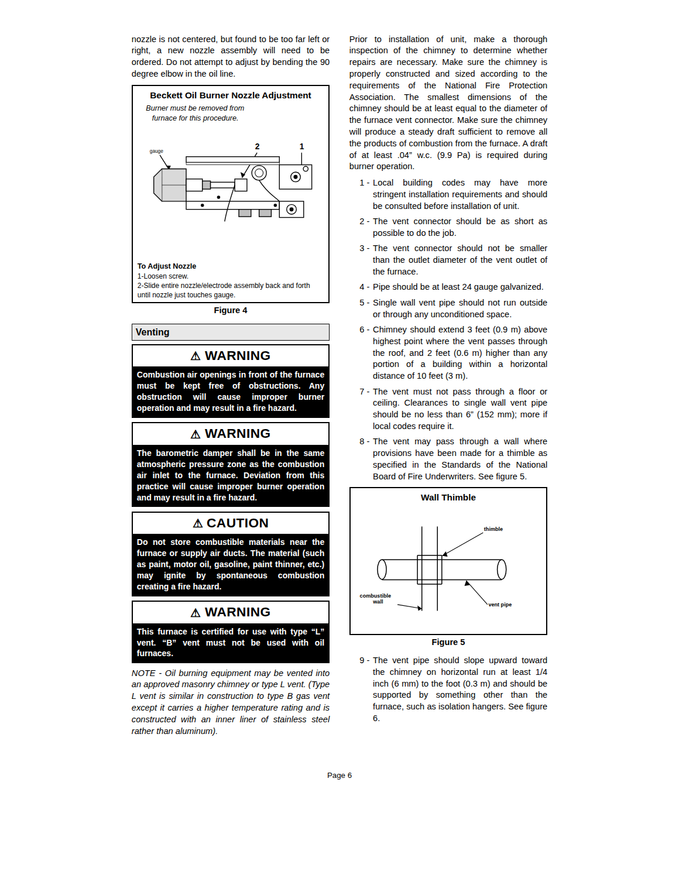nozzle is not centered, but found to be too far left or right, a new nozzle assembly will need to be ordered. Do not attempt to adjust by bending the 90 degree elbow in the oil line.
Beckett Oil Burner Nozzle Adjustment
Burner must be removed from
furnace for this procedure.
gauge 2 1
To Adjust Nozzle
1-Loosen screw.
2-Slide entire nozzle/electrode assembly back and forth until nozzle just touches gauge.
Figure 4
Venting
⚠WARNING
Combustion air openings in front of the furnace must be kept free of obstructions. Any obstruction will cause improper burner operation and may result in a fire hazard.
⚠WARNING
The barometric damper shall be in the same atmospheric pressure zone as the combustion air inlet to the furnace. Deviation from this practice will cause improper burner operation and may result in a fire hazard.
⚠CAUTION
Do not store combustible materials near the furnace or supply air ducts. The material (such as paint, motor oil, gasoline, paint thinner, etc.) may ignite by spontaneous combustion creating a fire hazard.
⚠WARNING
This furnace is certified for use with type “L” vent. “B” vent must not be used with oil furnaces.
NOTE - Oil burning equipment may be vented into an approved masonry chimney or type L vent. (Type L vent is similar in construction to type B gas vent except it carries a higher temperature rating and is constructed with an inner liner of stainless steel rather than aluminum).
Prior to installation of unit, make a thorough inspection of the chimney to determine whether repairs are necessary. Make sure the chimney is properly constructed and sized according to the requirements of the National Fire Protection Association. The smallest dimensions of the chimney should be at least equal to the diameter of the furnace vent connector. Make sure the chimney will produce a steady draft sufficient to remove all the products of combustion from the furnace. A draft of at least .04” w.c. (9.9 Pa) is required during burner operation.
Local building codes may have more stringent installation requirements and should be consulted before installation of unit.
The vent connector should be as short as possible to do the job.
The vent connector should not be smaller than the outlet diameter of the vent outlet of the furnace.
Pipe should be at least 24 gauge galvanized.
Single wall vent pipe should not run outside or through any unconditioned space.
Chimney should extend 3 feet (0.9 m) above highest point where the vent passes through the roof, and 2 feet (0.6 m) higher than any portion of a building within a horizontal distance of 10 feet (3 m).
The vent must not pass through a floor or ceiling. Clearances to single wall vent pipe should be no less than 6” (152 mm); more if local codes require it.
The vent may pass through a wall where provisions have been made for a thimble as specified in the Standards of the National Board of Fire Underwriters. See figure 5.
Wall Thimble
thimble vent pipe combustible wall
Figure 5
The vent pipe should slope upward toward the chimney on horizontal run at least 1/4 inch (6 mm) to the foot (0.3 m) and should be supported by something other than the furnace, such as isolation hangers. See figure 6.
Page 6